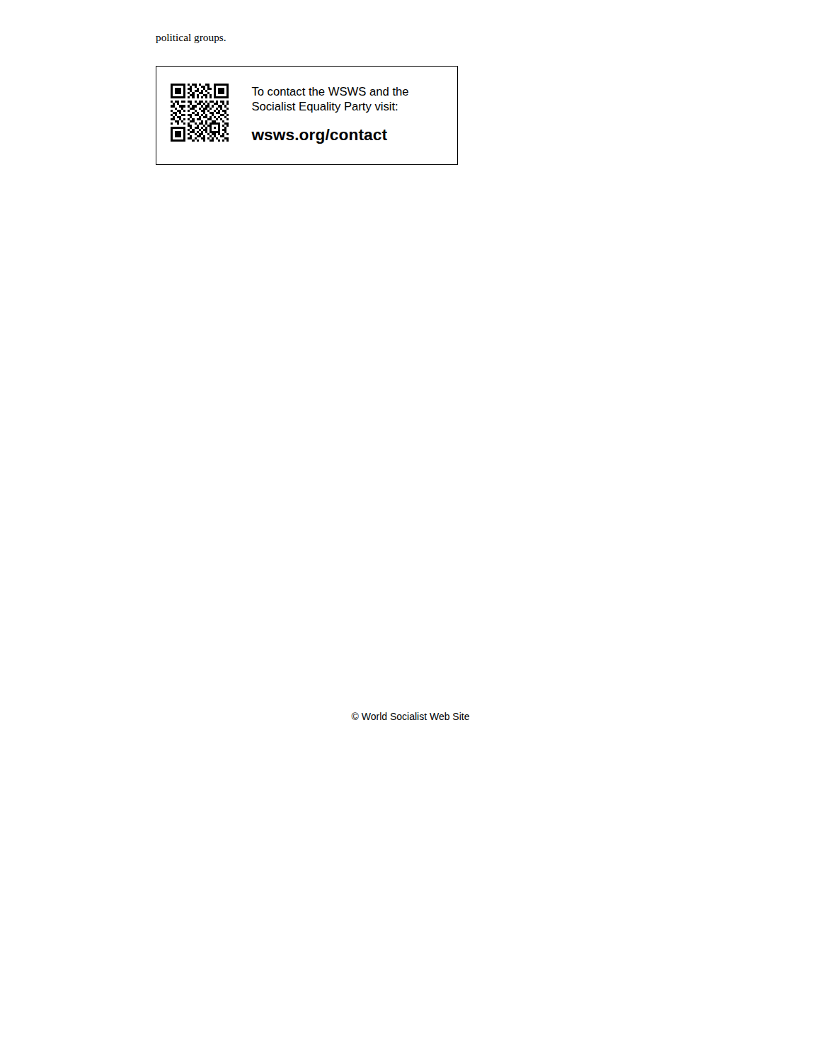political groups.
To contact the WSWS and the
Socialist Equality Party visit:
wsws.org/contact
© World Socialist Web Site